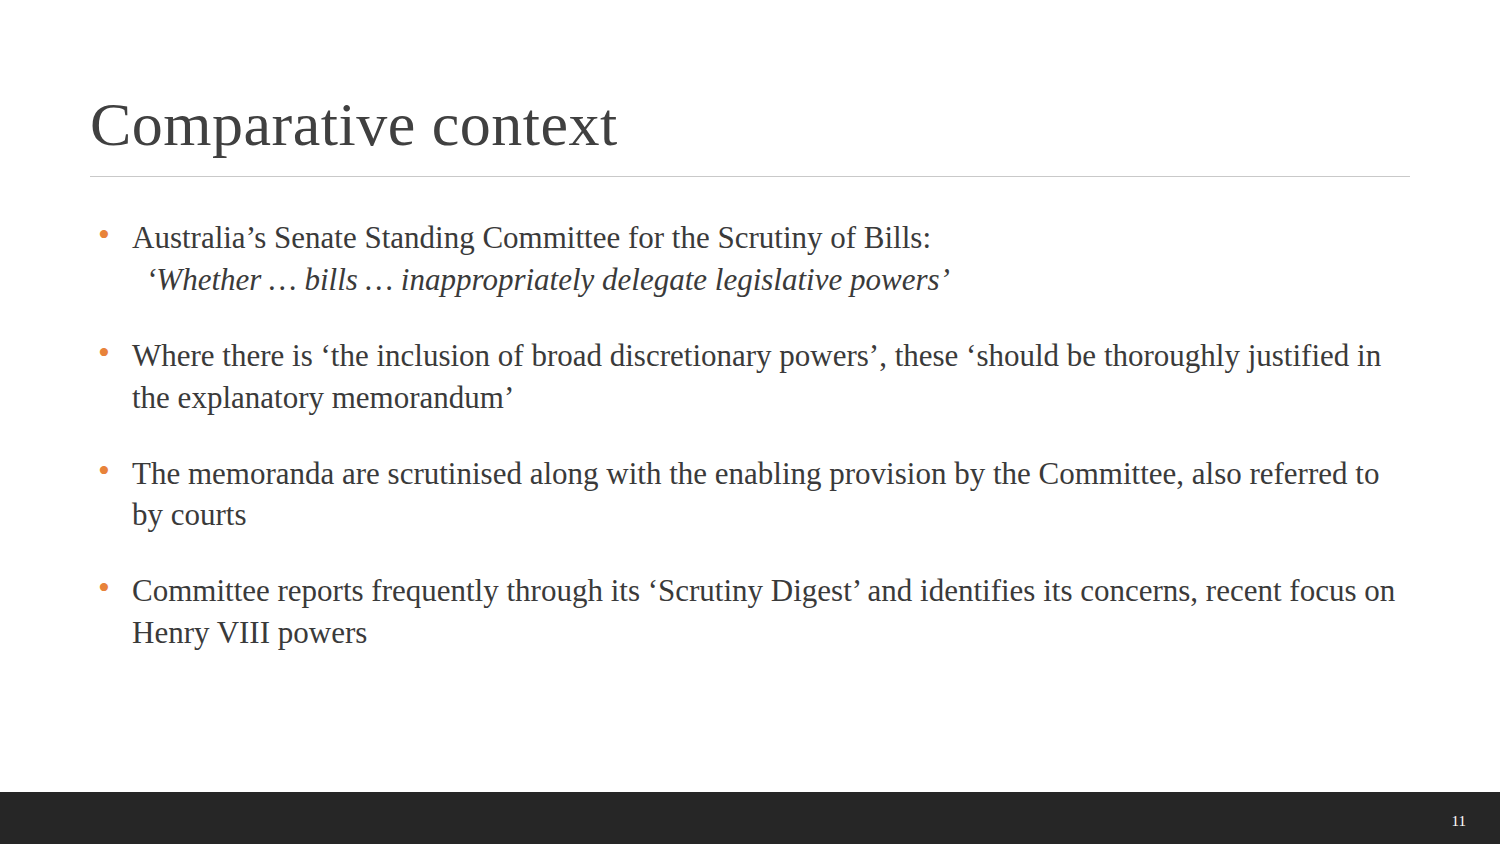Comparative context
Australia’s Senate Standing Committee for the Scrutiny of Bills: ‘Whether … bills … inappropriately delegate legislative powers’
Where there is ‘the inclusion of broad discretionary powers’, these ‘should be thoroughly justified in the explanatory memorandum’
The memoranda are scrutinised along with the enabling provision by the Committee, also referred to by courts
Committee reports frequently through its ‘Scrutiny Digest’ and identifies its concerns, recent focus on Henry VIII powers
11